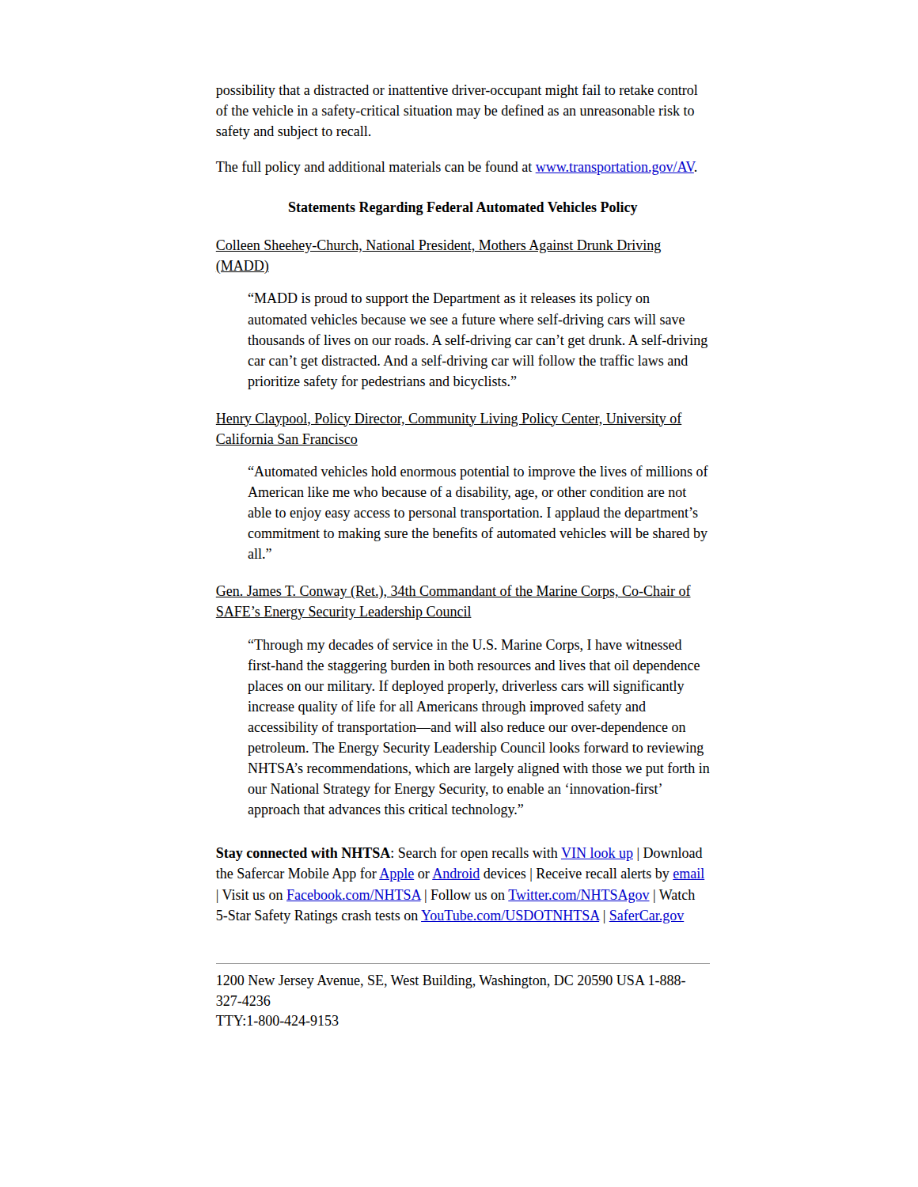possibility that a distracted or inattentive driver-occupant might fail to retake control of the vehicle in a safety-critical situation may be defined as an unreasonable risk to safety and subject to recall.
The full policy and additional materials can be found at www.transportation.gov/AV.
Statements Regarding Federal Automated Vehicles Policy
Colleen Sheehey-Church, National President, Mothers Against Drunk Driving (MADD)
“MADD is proud to support the Department as it releases its policy on automated vehicles because we see a future where self-driving cars will save thousands of lives on our roads. A self-driving car can’t get drunk. A self-driving car can’t get distracted. And a self-driving car will follow the traffic laws and prioritize safety for pedestrians and bicyclists.”
Henry Claypool, Policy Director, Community Living Policy Center, University of California San Francisco
“Automated vehicles hold enormous potential to improve the lives of millions of American like me who because of a disability, age, or other condition are not able to enjoy easy access to personal transportation. I applaud the department’s commitment to making sure the benefits of automated vehicles will be shared by all.”
Gen. James T. Conway (Ret.), 34th Commandant of the Marine Corps, Co-Chair of SAFE’s Energy Security Leadership Council
“Through my decades of service in the U.S. Marine Corps, I have witnessed first-hand the staggering burden in both resources and lives that oil dependence places on our military. If deployed properly, driverless cars will significantly increase quality of life for all Americans through improved safety and accessibility of transportation—and will also reduce our over-dependence on petroleum. The Energy Security Leadership Council looks forward to reviewing NHTSA’s recommendations, which are largely aligned with those we put forth in our National Strategy for Energy Security, to enable an ‘innovation-first’ approach that advances this critical technology.”
Stay connected with NHTSA: Search for open recalls with VIN look up | Download the Safercar Mobile App for Apple or Android devices | Receive recall alerts by email | Visit us on Facebook.com/NHTSA | Follow us on Twitter.com/NHTSAgov | Watch 5-Star Safety Ratings crash tests on YouTube.com/USDOTNHTSA | SaferCar.gov
1200 New Jersey Avenue, SE, West Building, Washington, DC 20590 USA 1-888-327-4236
TTY:1-800-424-9153